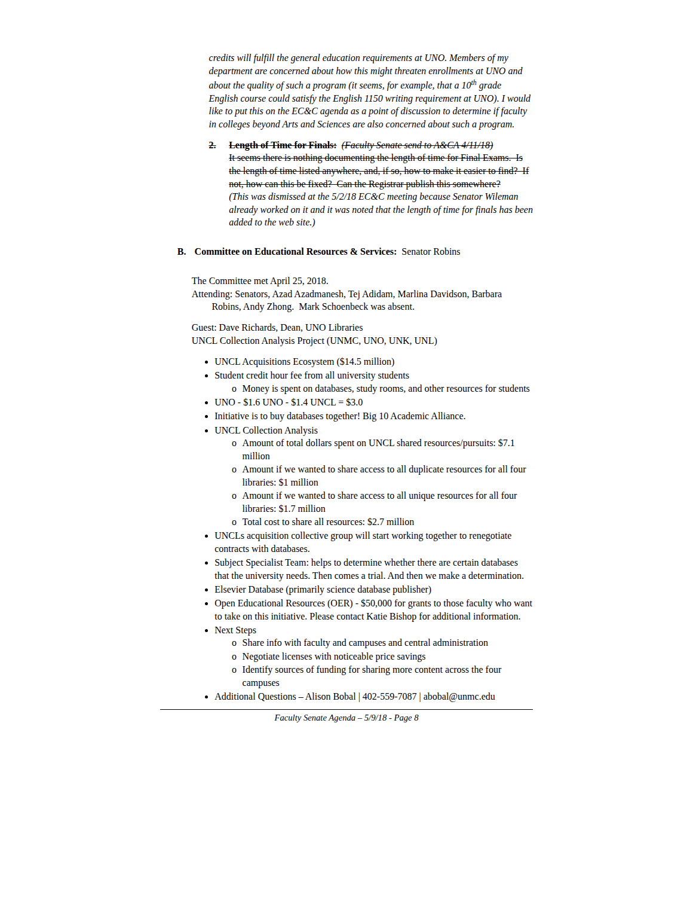credits will fulfill the general education requirements at UNO. Members of my department are concerned about how this might threaten enrollments at UNO and about the quality of such a program (it seems, for example, that a 10th grade English course could satisfy the English 1150 writing requirement at UNO). I would like to put this on the EC&C agenda as a point of discussion to determine if faculty in colleges beyond Arts and Sciences are also concerned about such a program.
2.
Length of Time for Finals: (Faculty Senate send to A&CA 4/11/18)
It seems there is nothing documenting the length of time for Final Exams. Is the length of time listed anywhere, and, if so, how to make it easier to find? If not, how can this be fixed? Can the Registrar publish this somewhere?
(This was dismissed at the 5/2/18 EC&C meeting because Senator Wileman already worked on it and it was noted that the length of time for finals has been added to the web site.)
B.
Committee on Educational Resources & Services: Senator Robins
The Committee met April 25, 2018.
Attending: Senators, Azad Azadmanesh, Tej Adidam, Marlina Davidson, Barbara Robins, Andy Zhong. Mark Schoenbeck was absent.
Guest: Dave Richards, Dean, UNO Libraries
UNCL Collection Analysis Project (UNMC, UNO, UNK, UNL)
UNCL Acquisitions Ecosystem ($14.5 million)
Student credit hour fee from all university students
Money is spent on databases, study rooms, and other resources for students
UNO - $1.6 UNO - $1.4 UNCL = $3.0
Initiative is to buy databases together! Big 10 Academic Alliance.
UNCL Collection Analysis
Amount of total dollars spent on UNCL shared resources/pursuits: $7.1 million
Amount if we wanted to share access to all duplicate resources for all four libraries: $1 million
Amount if we wanted to share access to all unique resources for all four libraries: $1.7 million
Total cost to share all resources: $2.7 million
UNCLs acquisition collective group will start working together to renegotiate contracts with databases.
Subject Specialist Team: helps to determine whether there are certain databases that the university needs. Then comes a trial. And then we make a determination.
Elsevier Database (primarily science database publisher)
Open Educational Resources (OER) - $50,000 for grants to those faculty who want to take on this initiative. Please contact Katie Bishop for additional information.
Next Steps
Share info with faculty and campuses and central administration
Negotiate licenses with noticeable price savings
Identify sources of funding for sharing more content across the four campuses
Additional Questions – Alison Bobal | 402-559-7087 | abobal@unmc.edu
Faculty Senate Agenda – 5/9/18 - Page 8